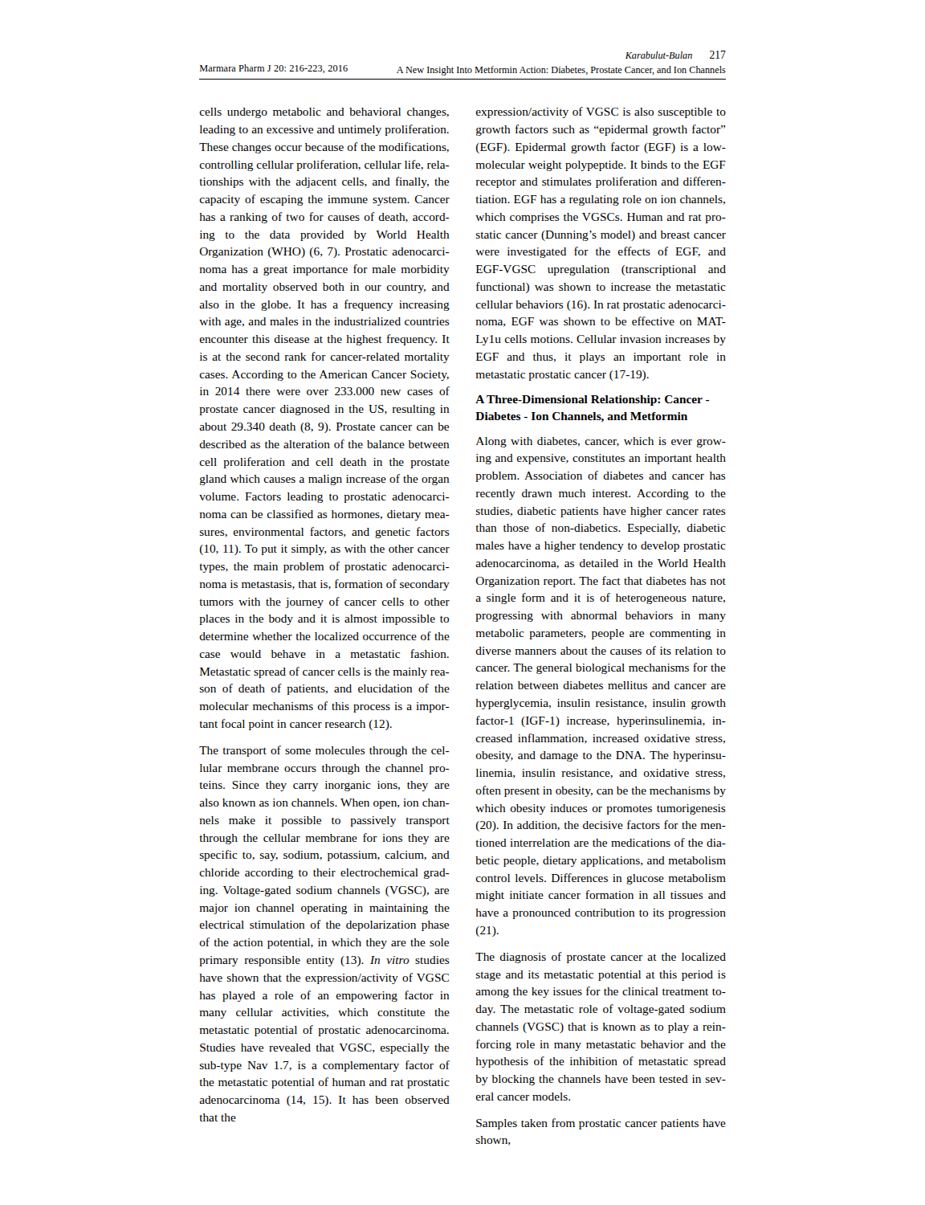Marmara Pharm J 20: 216-223, 2016
Karabulut-Bulan 217 A New Insight Into Metformin Action: Diabetes, Prostate Cancer, and Ion Channels
cells undergo metabolic and behavioral changes, leading to an excessive and untimely proliferation. These changes occur because of the modifications, controlling cellular proliferation, cellular life, relationships with the adjacent cells, and finally, the capacity of escaping the immune system. Cancer has a ranking of two for causes of death, according to the data provided by World Health Organization (WHO) (6, 7). Prostatic adenocarcinoma has a great importance for male morbidity and mortality observed both in our country, and also in the globe. It has a frequency increasing with age, and males in the industrialized countries encounter this disease at the highest frequency. It is at the second rank for cancer-related mortality cases. According to the American Cancer Society, in 2014 there were over 233.000 new cases of prostate cancer diagnosed in the US, resulting in about 29.340 death (8, 9). Prostate cancer can be described as the alteration of the balance between cell proliferation and cell death in the prostate gland which causes a malign increase of the organ volume. Factors leading to prostatic adenocarcinoma can be classified as hormones, dietary measures, environmental factors, and genetic factors (10, 11). To put it simply, as with the other cancer types, the main problem of prostatic adenocarcinoma is metastasis, that is, formation of secondary tumors with the journey of cancer cells to other places in the body and it is almost impossible to determine whether the localized occurrence of the case would behave in a metastatic fashion. Metastatic spread of cancer cells is the mainly reason of death of patients, and elucidation of the molecular mechanisms of this process is a important focal point in cancer research (12).
The transport of some molecules through the cellular membrane occurs through the channel proteins. Since they carry inorganic ions, they are also known as ion channels. When open, ion channels make it possible to passively transport through the cellular membrane for ions they are specific to, say, sodium, potassium, calcium, and chloride according to their electrochemical grading. Voltage-gated sodium channels (VGSC), are major ion channel operating in maintaining the electrical stimulation of the depolarization phase of the action potential, in which they are the sole primary responsible entity (13). In vitro studies have shown that the expression/activity of VGSC has played a role of an empowering factor in many cellular activities, which constitute the metastatic potential of prostatic adenocarcinoma. Studies have revealed that VGSC, especially the sub-type Nav 1.7, is a complementary factor of the metastatic potential of human and rat prostatic adenocarcinoma (14, 15). It has been observed that the
expression/activity of VGSC is also susceptible to growth factors such as “epidermal growth factor” (EGF). Epidermal growth factor (EGF) is a low-molecular weight polypeptide. It binds to the EGF receptor and stimulates proliferation and differentiation. EGF has a regulating role on ion channels, which comprises the VGSCs. Human and rat prostatic cancer (Dunning’s model) and breast cancer were investigated for the effects of EGF, and EGF-VGSC upregulation (transcriptional and functional) was shown to increase the metastatic cellular behaviors (16). In rat prostatic adenocarcinoma, EGF was shown to be effective on MAT-Ly1u cells motions. Cellular invasion increases by EGF and thus, it plays an important role in metastatic prostatic cancer (17-19).
A Three-Dimensional Relationship: Cancer - Diabetes - Ion Channels, and Metformin
Along with diabetes, cancer, which is ever growing and expensive, constitutes an important health problem. Association of diabetes and cancer has recently drawn much interest. According to the studies, diabetic patients have higher cancer rates than those of non-diabetics. Especially, diabetic males have a higher tendency to develop prostatic adenocarcinoma, as detailed in the World Health Organization report. The fact that diabetes has not a single form and it is of heterogeneous nature, progressing with abnormal behaviors in many metabolic parameters, people are commenting in diverse manners about the causes of its relation to cancer. The general biological mechanisms for the relation between diabetes mellitus and cancer are hyperglycemia, insulin resistance, insulin growth factor-1 (IGF-1) increase, hyperinsulinemia, increased inflammation, increased oxidative stress, obesity, and damage to the DNA. The hyperinsulinemia, insulin resistance, and oxidative stress, often present in obesity, can be the mechanisms by which obesity induces or promotes tumorigenesis (20). In addition, the decisive factors for the mentioned interrelation are the medications of the diabetic people, dietary applications, and metabolism control levels. Differences in glucose metabolism might initiate cancer formation in all tissues and have a pronounced contribution to its progression (21).
The diagnosis of prostate cancer at the localized stage and its metastatic potential at this period is among the key issues for the clinical treatment today. The metastatic role of voltage-gated sodium channels (VGSC) that is known as to play a reinforcing role in many metastatic behavior and the hypothesis of the inhibition of metastatic spread by blocking the channels have been tested in several cancer models.
Samples taken from prostatic cancer patients have shown,